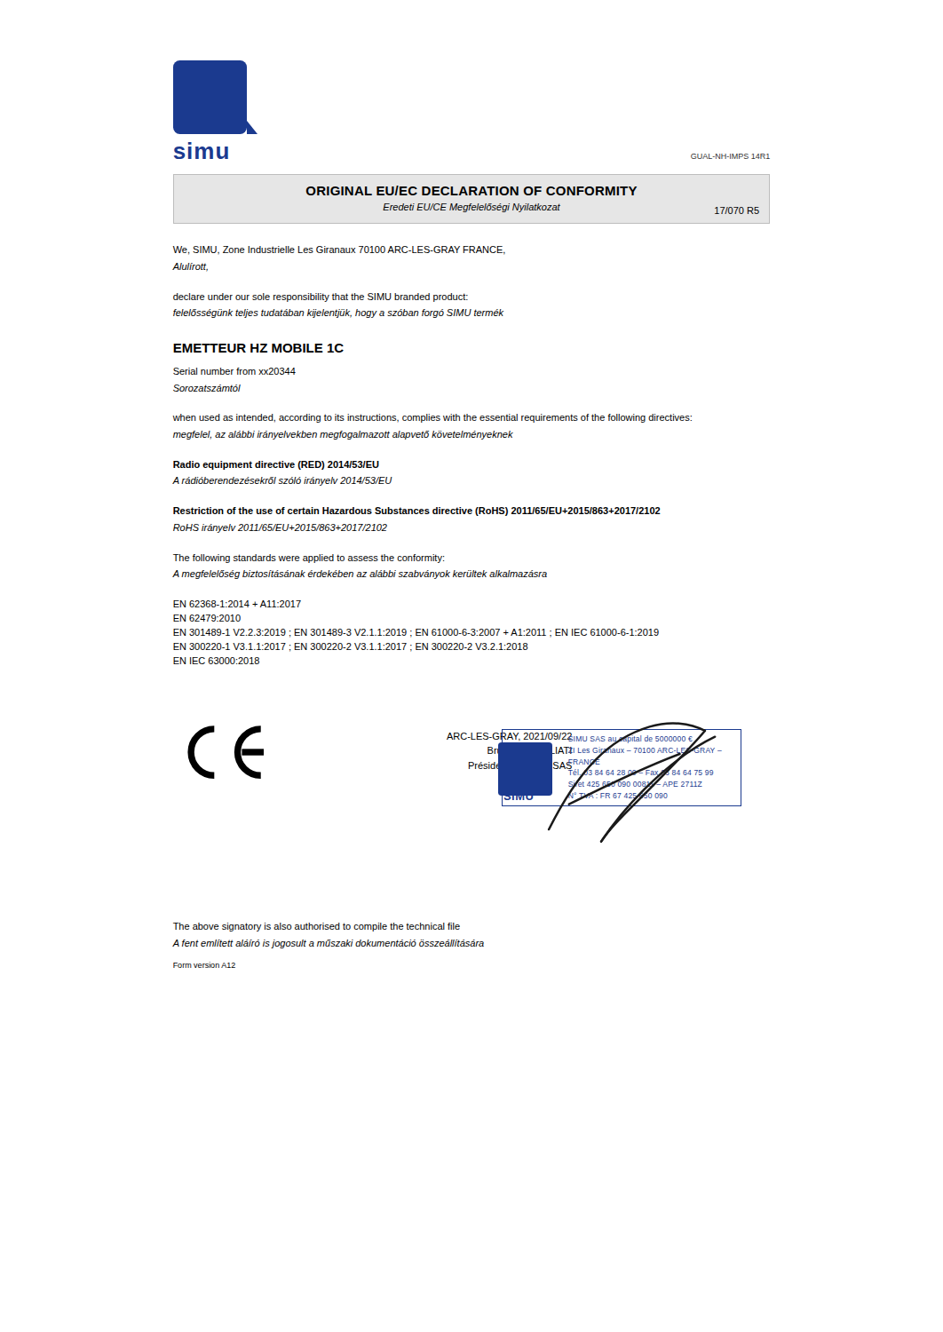simu
GUAL-NH-IMPS 14R1
ORIGINAL EU/EC DECLARATION OF CONFORMITY
Eredeti EU/CE Megfelelőségi Nyilatkozat
17/070 R5
We, SIMU, Zone Industrielle Les Giranaux 70100 ARC-LES-GRAY FRANCE,
Alulírott,
declare under our sole responsibility that the SIMU branded product:
felelősségünk teljes tudatában kijelentjük, hogy a szóban forgó SIMU termék
EMETTEUR HZ MOBILE 1C
Serial number from xx20344
Sorozatszámtól
when used as intended, according to its instructions, complies with the essential requirements of the following directives:
megfelel, az alábbi irányelvekben megfogalmazott alapvető követelményeknek
Radio equipment directive (RED) 2014/53/EU
A rádióberendezésekről szóló irányelv 2014/53/EU
Restriction of the use of certain Hazardous Substances directive (RoHS) 2011/65/EU+2015/863+2017/2102
RoHS irányelv 2011/65/EU+2015/863+2017/2102
The following standards were applied to assess the conformity:
A megfelelőség biztosításának érdekében az alábbi szabványok kerültek alkalmazásra
EN 62368‑1:2014 + A11:2017
EN 62479:2010
EN 301489‑1 V2.2.3:2019 ; EN 301489‑3 V2.1.1:2019 ; EN 61000‑6‑3:2007 + A1:2011 ; EN IEC 61000‑6‑1:2019
EN 300220‑1 V3.1.1:2017 ; EN 300220‑2 V3.1.1:2017 ; EN 300220‑2 V3.2.1:2018
EN IEC 63000:2018
ARC-LES-GRAY, 2021/09/22
Bruno STRAGLIATI
Président de SIMU SAS
SIMU SAS au capital de 5000000 €
ZI Les Giranaux – 70100 ARC-LES-GRAY – FRANCE
Tél. 03 84 64 28 00 – Fax 03 84 64 75 99
Siret 425 650 090 00811 – APE 2711Z
N° TVA : FR 67 425 650 090
SIMU
The above signatory is also authorised to compile the technical file
A fent említett aláíró is jogosult a műszaki dokumentáció összeállítására
Form version A12